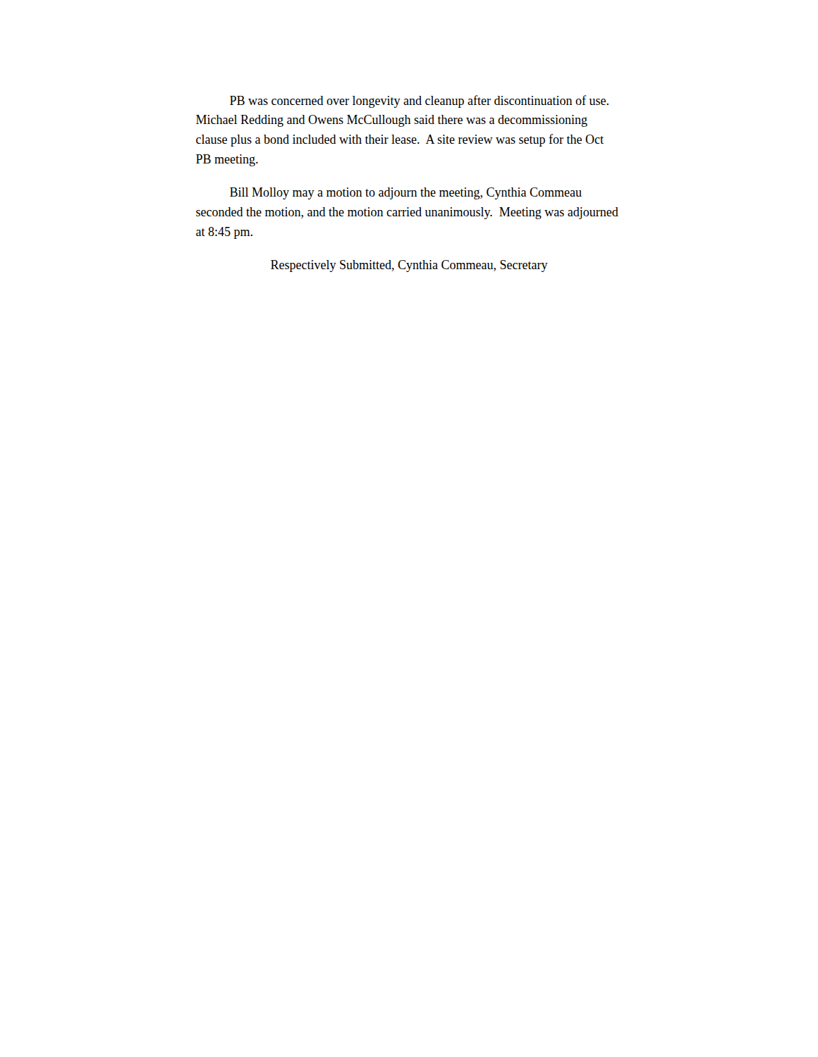PB was concerned over longevity and cleanup after discontinuation of use. Michael Redding and Owens McCullough said there was a decommissioning clause plus a bond included with their lease. A site review was setup for the Oct PB meeting.
Bill Molloy may a motion to adjourn the meeting, Cynthia Commeau seconded the motion, and the motion carried unanimously. Meeting was adjourned at 8:45 pm.
Respectively Submitted, Cynthia Commeau, Secretary